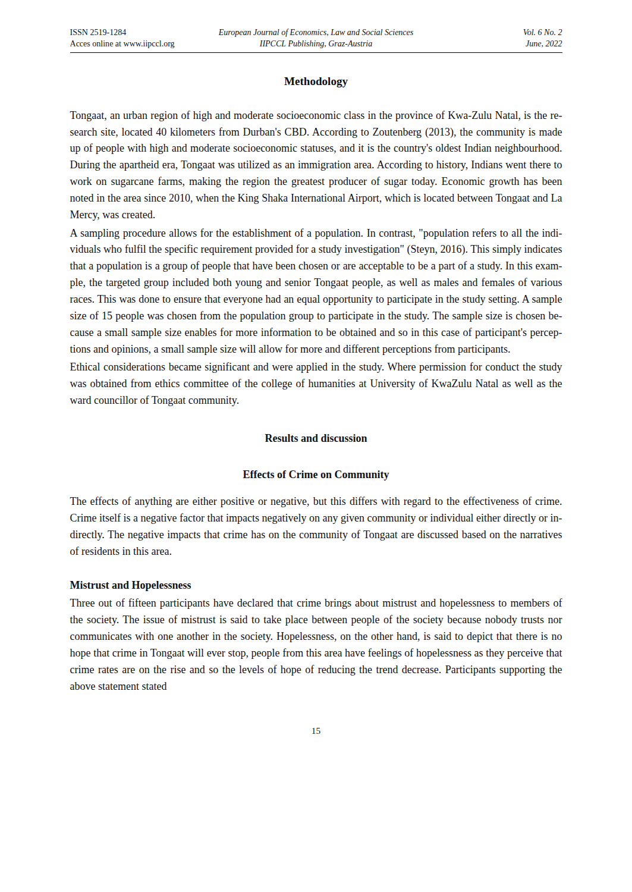ISSN 2519-1284
Acces online at www.iipccl.org
European Journal of Economics, Law and Social Sciences
IIPCCL Publishing, Graz-Austria
Vol. 6 No. 2
June, 2022
Methodology
Tongaat, an urban region of high and moderate socioeconomic class in the province of Kwa-Zulu Natal, is the research site, located 40 kilometers from Durban's CBD. According to Zoutenberg (2013), the community is made up of people with high and moderate socioeconomic statuses, and it is the country's oldest Indian neighbourhood. During the apartheid era, Tongaat was utilized as an immigration area. According to history, Indians went there to work on sugarcane farms, making the region the greatest producer of sugar today. Economic growth has been noted in the area since 2010, when the King Shaka International Airport, which is located between Tongaat and La Mercy, was created.
A sampling procedure allows for the establishment of a population. In contrast, "population refers to all the individuals who fulfil the specific requirement provided for a study investigation" (Steyn, 2016). This simply indicates that a population is a group of people that have been chosen or are acceptable to be a part of a study. In this example, the targeted group included both young and senior Tongaat people, as well as males and females of various races. This was done to ensure that everyone had an equal opportunity to participate in the study setting. A sample size of 15 people was chosen from the population group to participate in the study. The sample size is chosen because a small sample size enables for more information to be obtained and so in this case of participant's perceptions and opinions, a small sample size will allow for more and different perceptions from participants.
Ethical considerations became significant and were applied in the study. Where permission for conduct the study was obtained from ethics committee of the college of humanities at University of KwaZulu Natal as well as the ward councillor of Tongaat community.
Results and discussion
Effects of Crime on Community
The effects of anything are either positive or negative, but this differs with regard to the effectiveness of crime. Crime itself is a negative factor that impacts negatively on any given community or individual either directly or indirectly. The negative impacts that crime has on the community of Tongaat are discussed based on the narratives of residents in this area.
Mistrust and Hopelessness
Three out of fifteen participants have declared that crime brings about mistrust and hopelessness to members of the society. The issue of mistrust is said to take place between people of the society because nobody trusts nor communicates with one another in the society. Hopelessness, on the other hand, is said to depict that there is no hope that crime in Tongaat will ever stop, people from this area have feelings of hopelessness as they perceive that crime rates are on the rise and so the levels of hope of reducing the trend decrease. Participants supporting the above statement stated
15